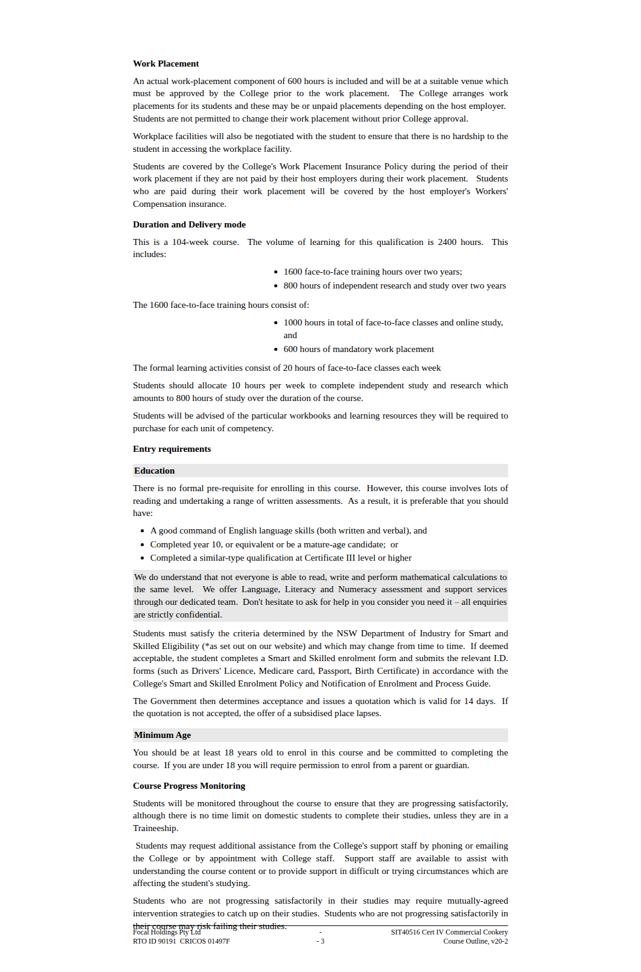Work Placement
An actual work-placement component of 600 hours is included and will be at a suitable venue which must be approved by the College prior to the work placement. The College arranges work placements for its students and these may be or unpaid placements depending on the host employer. Students are not permitted to change their work placement without prior College approval.
Workplace facilities will also be negotiated with the student to ensure that there is no hardship to the student in accessing the workplace facility.
Students are covered by the College's Work Placement Insurance Policy during the period of their work placement if they are not paid by their host employers during their work placement. Students who are paid during their work placement will be covered by the host employer's Workers' Compensation insurance.
Duration and Delivery mode
This is a 104-week course. The volume of learning for this qualification is 2400 hours. This includes:
1600 face-to-face training hours over two years;
800 hours of independent research and study over two years
The 1600 face-to-face training hours consist of:
1000 hours in total of face-to-face classes and online study, and
600 hours of mandatory work placement
The formal learning activities consist of 20 hours of face-to-face classes each week
Students should allocate 10 hours per week to complete independent study and research which amounts to 800 hours of study over the duration of the course.
Students will be advised of the particular workbooks and learning resources they will be required to purchase for each unit of competency.
Entry requirements
Education
There is no formal pre-requisite for enrolling in this course. However, this course involves lots of reading and undertaking a range of written assessments. As a result, it is preferable that you should have:
A good command of English language skills (both written and verbal), and
Completed year 10, or equivalent or be a mature-age candidate; or
Completed a similar-type qualification at Certificate III level or higher
We do understand that not everyone is able to read, write and perform mathematical calculations to the same level. We offer Language, Literacy and Numeracy assessment and support services through our dedicated team. Don't hesitate to ask for help in you consider you need it – all enquiries are strictly confidential.
Students must satisfy the criteria determined by the NSW Department of Industry for Smart and Skilled Eligibility (*as set out on our website) and which may change from time to time. If deemed acceptable, the student completes a Smart and Skilled enrolment form and submits the relevant I.D. forms (such as Drivers' Licence, Medicare card, Passport, Birth Certificate) in accordance with the College's Smart and Skilled Enrolment Policy and Notification of Enrolment and Process Guide.
The Government then determines acceptance and issues a quotation which is valid for 14 days. If the quotation is not accepted, the offer of a subsidised place lapses.
Minimum Age
You should be at least 18 years old to enrol in this course and be committed to completing the course. If you are under 18 you will require permission to enrol from a parent or guardian.
Course Progress Monitoring
Students will be monitored throughout the course to ensure that they are progressing satisfactorily, although there is no time limit on domestic students to complete their studies, unless they are in a Traineeship.
Students may request additional assistance from the College's support staff by phoning or emailing the College or by appointment with College staff. Support staff are available to assist with understanding the course content or to provide support in difficult or trying circumstances which are affecting the student's studying.
Students who are not progressing satisfactorily in their studies may require mutually-agreed intervention strategies to catch up on their studies. Students who are not progressing satisfactorily in their course may risk failing their studies.
| Focal Holdings Pty Ltd | - | SIT40516 Cert IV Commercial Cookery |
| RTO ID 90191 CRICOS 01497F | - 3 | Course Outline, v20-2 |